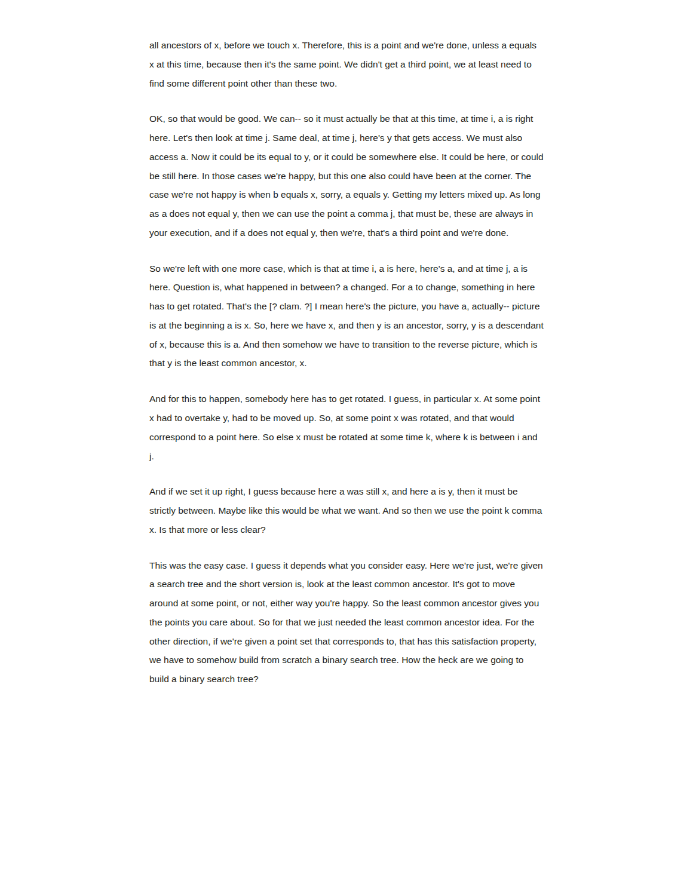all ancestors of x, before we touch x. Therefore, this is a point and we're done, unless a equals x at this time, because then it's the same point. We didn't get a third point, we at least need to find some different point other than these two.
OK, so that would be good. We can-- so it must actually be that at this time, at time i, a is right here. Let's then look at time j. Same deal, at time j, here's y that gets access. We must also access a. Now it could be its equal to y, or it could be somewhere else. It could be here, or could be still here. In those cases we're happy, but this one also could have been at the corner. The case we're not happy is when b equals x, sorry, a equals y. Getting my letters mixed up. As long as a does not equal y, then we can use the point a comma j, that must be, these are always in your execution, and if a does not equal y, then we're, that's a third point and we're done.
So we're left with one more case, which is that at time i, a is here, here's a, and at time j, a is here. Question is, what happened in between? a changed. For a to change, something in here has to get rotated. That's the [? clam. ?] I mean here's the picture, you have a, actually-- picture is at the beginning a is x. So, here we have x, and then y is an ancestor, sorry, y is a descendant of x, because this is a. And then somehow we have to transition to the reverse picture, which is that y is the least common ancestor, x.
And for this to happen, somebody here has to get rotated. I guess, in particular x. At some point x had to overtake y, had to be moved up. So, at some point x was rotated, and that would correspond to a point here. So else x must be rotated at some time k, where k is between i and j.
And if we set it up right, I guess because here a was still x, and here a is y, then it must be strictly between. Maybe like this would be what we want. And so then we use the point k comma x. Is that more or less clear?
This was the easy case. I guess it depends what you consider easy. Here we're just, we're given a search tree and the short version is, look at the least common ancestor. It's got to move around at some point, or not, either way you're happy. So the least common ancestor gives you the points you care about. So for that we just needed the least common ancestor idea. For the other direction, if we're given a point set that corresponds to, that has this satisfaction property, we have to somehow build from scratch a binary search tree. How the heck are we going to build a binary search tree?